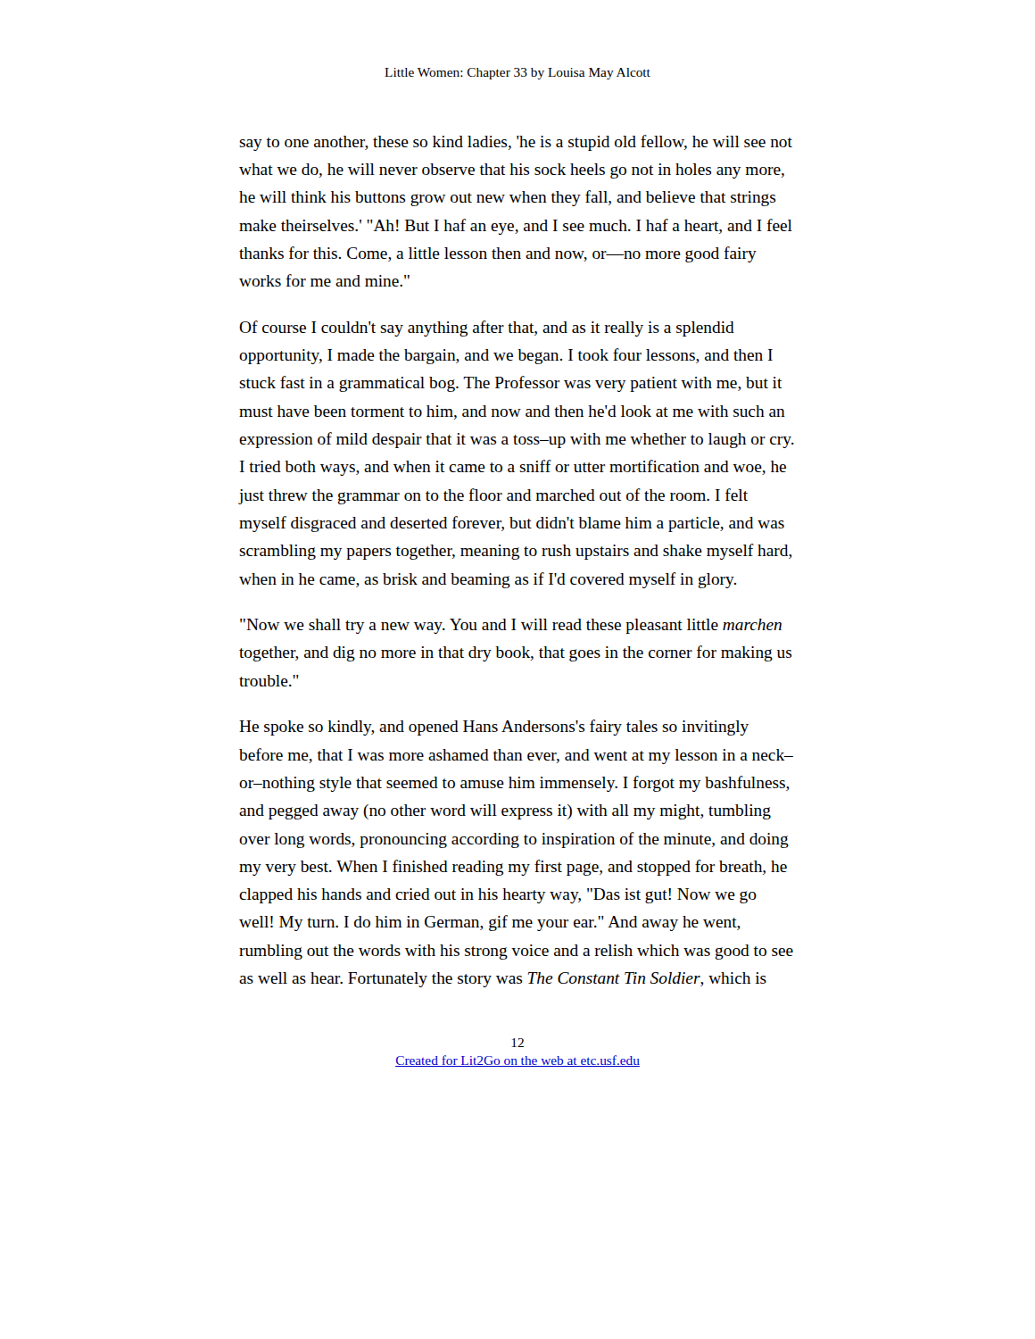Little Women: Chapter 33 by Louisa May Alcott
say to one another, these so kind ladies, 'he is a stupid old fellow, he will see not what we do, he will never observe that his sock heels go not in holes any more, he will think his buttons grow out new when they fall, and believe that strings make theirselves.' "Ah! But I haf an eye, and I see much. I haf a heart, and I feel thanks for this. Come, a little lesson then and now, or—no more good fairy works for me and mine."
Of course I couldn't say anything after that, and as it really is a splendid opportunity, I made the bargain, and we began. I took four lessons, and then I stuck fast in a grammatical bog. The Professor was very patient with me, but it must have been torment to him, and now and then he'd look at me with such an expression of mild despair that it was a toss–up with me whether to laugh or cry. I tried both ways, and when it came to a sniff or utter mortification and woe, he just threw the grammar on to the floor and marched out of the room. I felt myself disgraced and deserted forever, but didn't blame him a particle, and was scrambling my papers together, meaning to rush upstairs and shake myself hard, when in he came, as brisk and beaming as if I'd covered myself in glory.
"Now we shall try a new way. You and I will read these pleasant little marchen together, and dig no more in that dry book, that goes in the corner for making us trouble."
He spoke so kindly, and opened Hans Andersons's fairy tales so invitingly before me, that I was more ashamed than ever, and went at my lesson in a neck–or–nothing style that seemed to amuse him immensely. I forgot my bashfulness, and pegged away (no other word will express it) with all my might, tumbling over long words, pronouncing according to inspiration of the minute, and doing my very best. When I finished reading my first page, and stopped for breath, he clapped his hands and cried out in his hearty way, "Das ist gut! Now we go well! My turn. I do him in German, gif me your ear." And away he went, rumbling out the words with his strong voice and a relish which was good to see as well as hear. Fortunately the story was The Constant Tin Soldier, which is
12
Created for Lit2Go on the web at etc.usf.edu